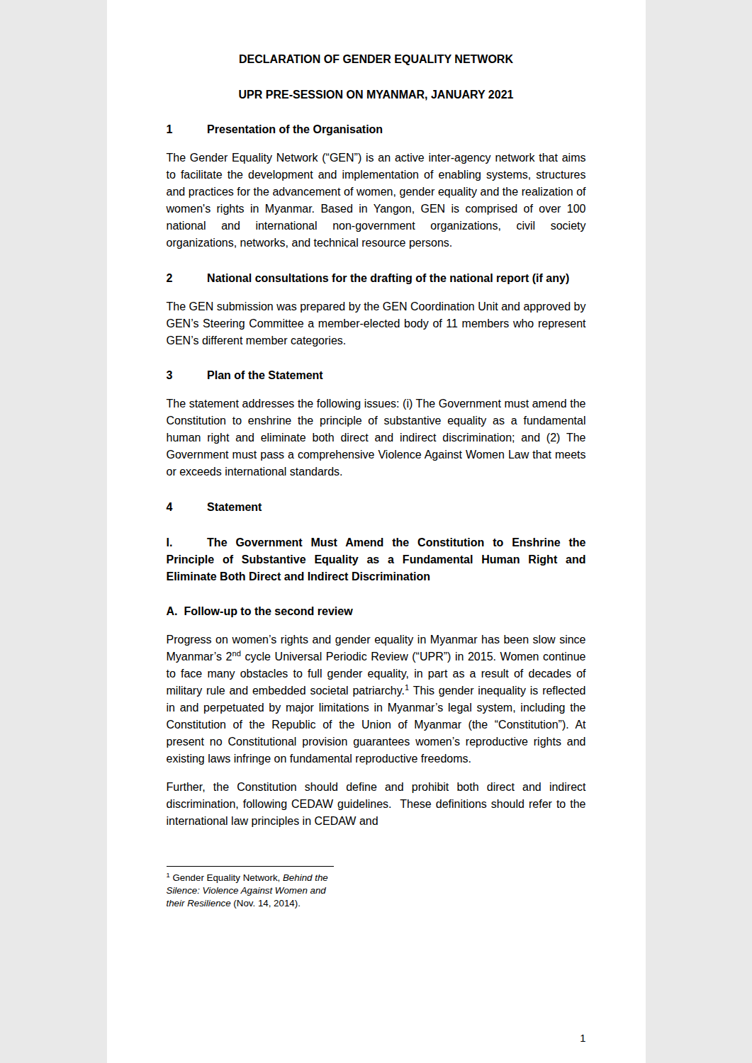DECLARATION OF GENDER EQUALITY NETWORKUPR PRE-SESSION ON MYANMAR, JANUARY 2021
1 Presentation of the Organisation
The Gender Equality Network (“GEN”) is an active inter-agency network that aims to facilitate the development and implementation of enabling systems, structures and practices for the advancement of women, gender equality and the realization of women's rights in Myanmar. Based in Yangon, GEN is comprised of over 100 national and international non-government organizations, civil society organizations, networks, and technical resource persons.
2 National consultations for the drafting of the national report (if any)
The GEN submission was prepared by the GEN Coordination Unit and approved by GEN’s Steering Committee a member-elected body of 11 members who represent GEN’s different member categories.
3 Plan of the Statement
The statement addresses the following issues: (i) The Government must amend the Constitution to enshrine the principle of substantive equality as a fundamental human right and eliminate both direct and indirect discrimination; and (2) The Government must pass a comprehensive Violence Against Women Law that meets or exceeds international standards.
4 Statement
I. The Government Must Amend the Constitution to Enshrine the Principle of Substantive Equality as a Fundamental Human Right and Eliminate Both Direct and Indirect Discrimination
A. Follow-up to the second review
Progress on women’s rights and gender equality in Myanmar has been slow since Myanmar’s 2nd cycle Universal Periodic Review (“UPR”) in 2015. Women continue to face many obstacles to full gender equality, in part as a result of decades of military rule and embedded societal patriarchy.1 This gender inequality is reflected in and perpetuated by major limitations in Myanmar’s legal system, including the Constitution of the Republic of the Union of Myanmar (the “Constitution”). At present no Constitutional provision guarantees women’s reproductive rights and existing laws infringe on fundamental reproductive freedoms.
Further, the Constitution should define and prohibit both direct and indirect discrimination, following CEDAW guidelines. These definitions should refer to the international law principles in CEDAW and
1 Gender Equality Network, Behind the Silence: Violence Against Women and their Resilience (Nov. 14, 2014).
1